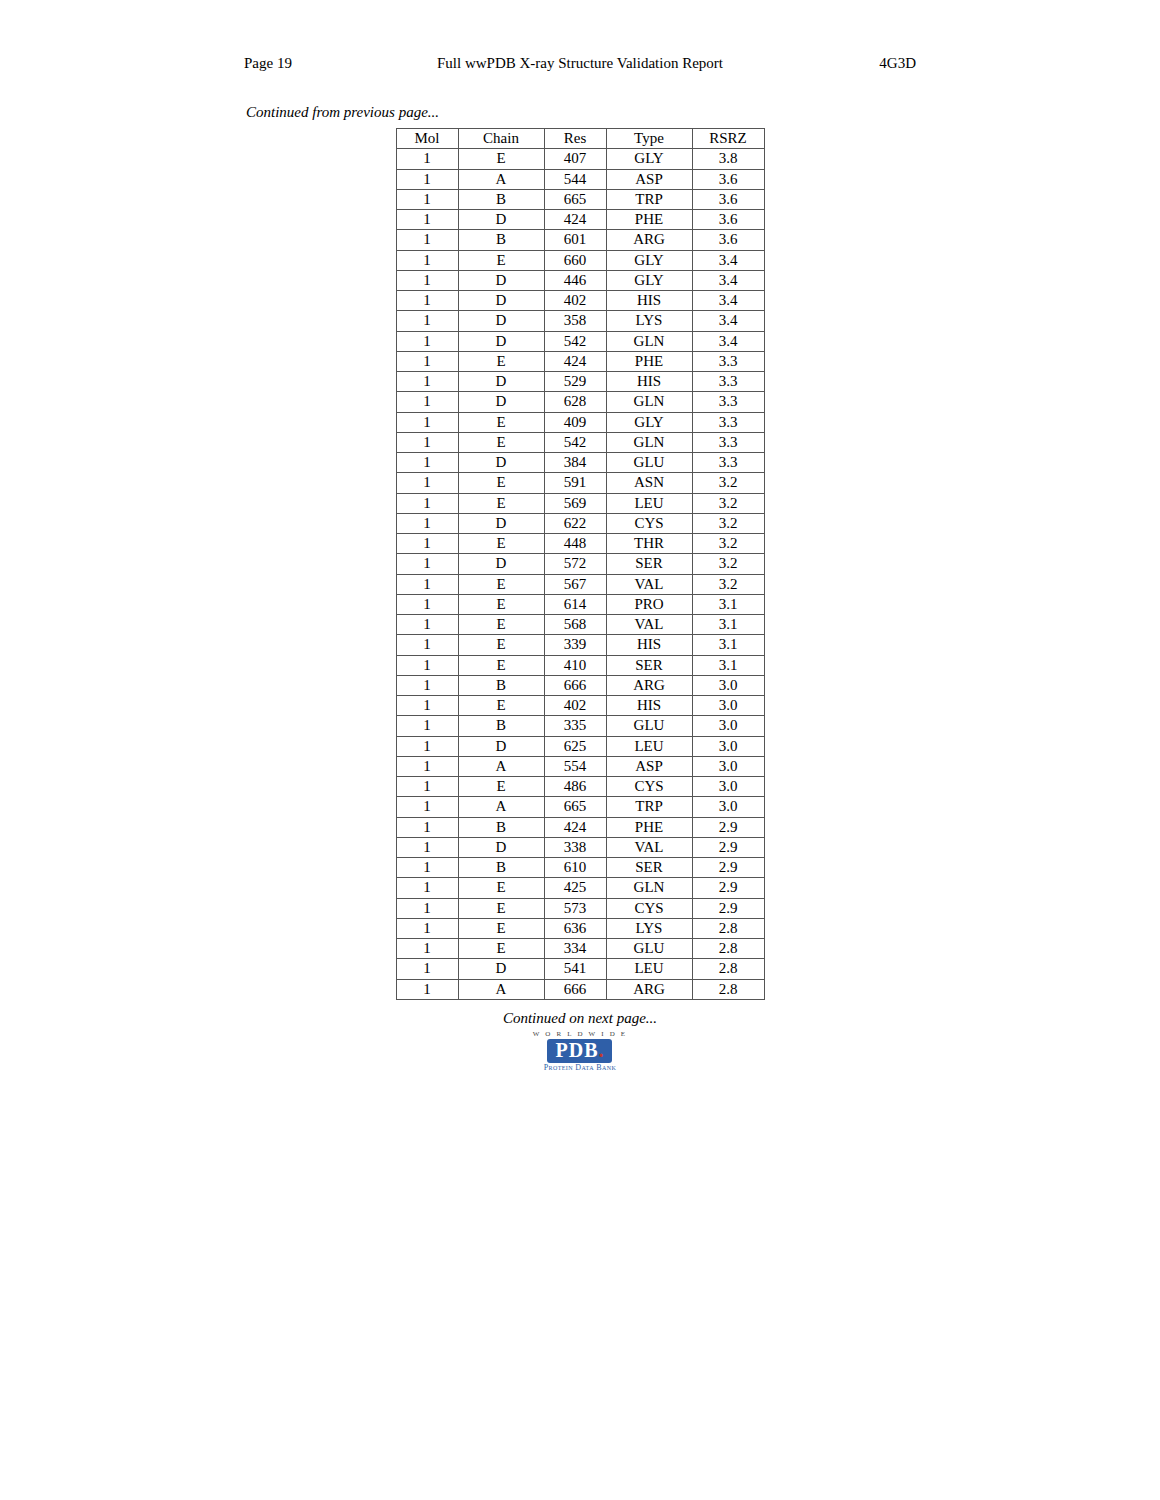Page 19
Full wwPDB X-ray Structure Validation Report
4G3D
Continued from previous page...
| Mol | Chain | Res | Type | RSRZ |
| --- | --- | --- | --- | --- |
| 1 | E | 407 | GLY | 3.8 |
| 1 | A | 544 | ASP | 3.6 |
| 1 | B | 665 | TRP | 3.6 |
| 1 | D | 424 | PHE | 3.6 |
| 1 | B | 601 | ARG | 3.6 |
| 1 | E | 660 | GLY | 3.4 |
| 1 | D | 446 | GLY | 3.4 |
| 1 | D | 402 | HIS | 3.4 |
| 1 | D | 358 | LYS | 3.4 |
| 1 | D | 542 | GLN | 3.4 |
| 1 | E | 424 | PHE | 3.3 |
| 1 | D | 529 | HIS | 3.3 |
| 1 | D | 628 | GLN | 3.3 |
| 1 | E | 409 | GLY | 3.3 |
| 1 | E | 542 | GLN | 3.3 |
| 1 | D | 384 | GLU | 3.3 |
| 1 | E | 591 | ASN | 3.2 |
| 1 | E | 569 | LEU | 3.2 |
| 1 | D | 622 | CYS | 3.2 |
| 1 | E | 448 | THR | 3.2 |
| 1 | D | 572 | SER | 3.2 |
| 1 | E | 567 | VAL | 3.2 |
| 1 | E | 614 | PRO | 3.1 |
| 1 | E | 568 | VAL | 3.1 |
| 1 | E | 339 | HIS | 3.1 |
| 1 | E | 410 | SER | 3.1 |
| 1 | B | 666 | ARG | 3.0 |
| 1 | E | 402 | HIS | 3.0 |
| 1 | B | 335 | GLU | 3.0 |
| 1 | D | 625 | LEU | 3.0 |
| 1 | A | 554 | ASP | 3.0 |
| 1 | E | 486 | CYS | 3.0 |
| 1 | A | 665 | TRP | 3.0 |
| 1 | B | 424 | PHE | 2.9 |
| 1 | D | 338 | VAL | 2.9 |
| 1 | B | 610 | SER | 2.9 |
| 1 | E | 425 | GLN | 2.9 |
| 1 | E | 573 | CYS | 2.9 |
| 1 | E | 636 | LYS | 2.8 |
| 1 | E | 334 | GLU | 2.8 |
| 1 | D | 541 | LEU | 2.8 |
| 1 | A | 666 | ARG | 2.8 |
Continued on next page...
W O R L D W I D E
PDB.
Protein Data Bank